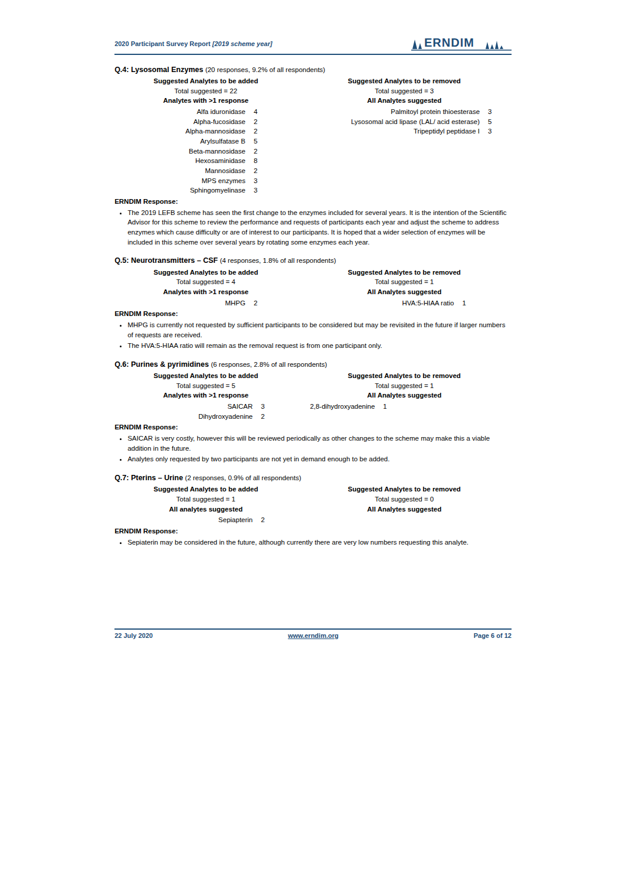2020 Participant Survey Report [2019 scheme year]
ERNDIM
Q.4: Lysosomal Enzymes (20 responses, 9.2% of all respondents)
| Suggested Analytes to be added Total suggested = 22 Analytes with >1 response / Alfa iduronidase / 4 / / Alpha-fucosidase / 2 / / Alpha-mannosidase / 2 / / Arylsulfatase B / 5 / / Beta-mannosidase / 2 / / Hexosaminidase / 8 / / Mannosidase / 2 / / MPS enzymes / 3 / / Sphingomyelinase / 3 / | Suggested Analytes to be removed Total suggested = 3 All Analytes suggested / Palmitoyl protein thioesterase / 3 / / Lysosomal acid lipase (LAL/ acid esterase) / 5 / / Tripeptidyl peptidase I / 3 / |
ERNDIM Response:
The 2019 LEFB scheme has seen the first change to the enzymes included for several years. It is the intention of the Scientific Advisor for this scheme to review the performance and requests of participants each year and adjust the scheme to address enzymes which cause difficulty or are of interest to our participants. It is hoped that a wider selection of enzymes will be included in this scheme over several years by rotating some enzymes each year.
Q.5: Neurotransmitters – CSF (4 responses, 1.8% of all respondents)
| Suggested Analytes to be added Total suggested = 4 Analytes with >1 response / MHPG / 2 / | Suggested Analytes to be removed Total suggested = 1 All Analytes suggested / HVA:5-HIAA ratio / 1 / |
ERNDIM Response:
MHPG is currently not requested by sufficient participants to be considered but may be revisited in the future if larger numbers of requests are received.
The HVA:5-HIAA ratio will remain as the removal request is from one participant only.
Q.6: Purines & pyrimidines (6 responses, 2.8% of all respondents)
| Suggested Analytes to be added Total suggested = 5 Analytes with >1 response / SAICAR / 3 / / Dihydroxyadenine / 2 / | Suggested Analytes to be removed Total suggested = 1 All Analytes suggested / 2,8-dihydroxyadenine / 1 / |
ERNDIM Response:
SAICAR is very costly, however this will be reviewed periodically as other changes to the scheme may make this a viable addition in the future.
Analytes only requested by two participants are not yet in demand enough to be added.
Q.7: Pterins – Urine (2 responses, 0.9% of all respondents)
| Suggested Analytes to be added Total suggested = 1 All analytes suggested / Sepiapterin / 2 / | Suggested Analytes to be removed Total suggested = 0 All Analytes suggested |
ERNDIM Response:
Sepiaterin may be considered in the future, although currently there are very low numbers requesting this analyte.
22 July 2020
www.erndim.org
Page 6 of 12